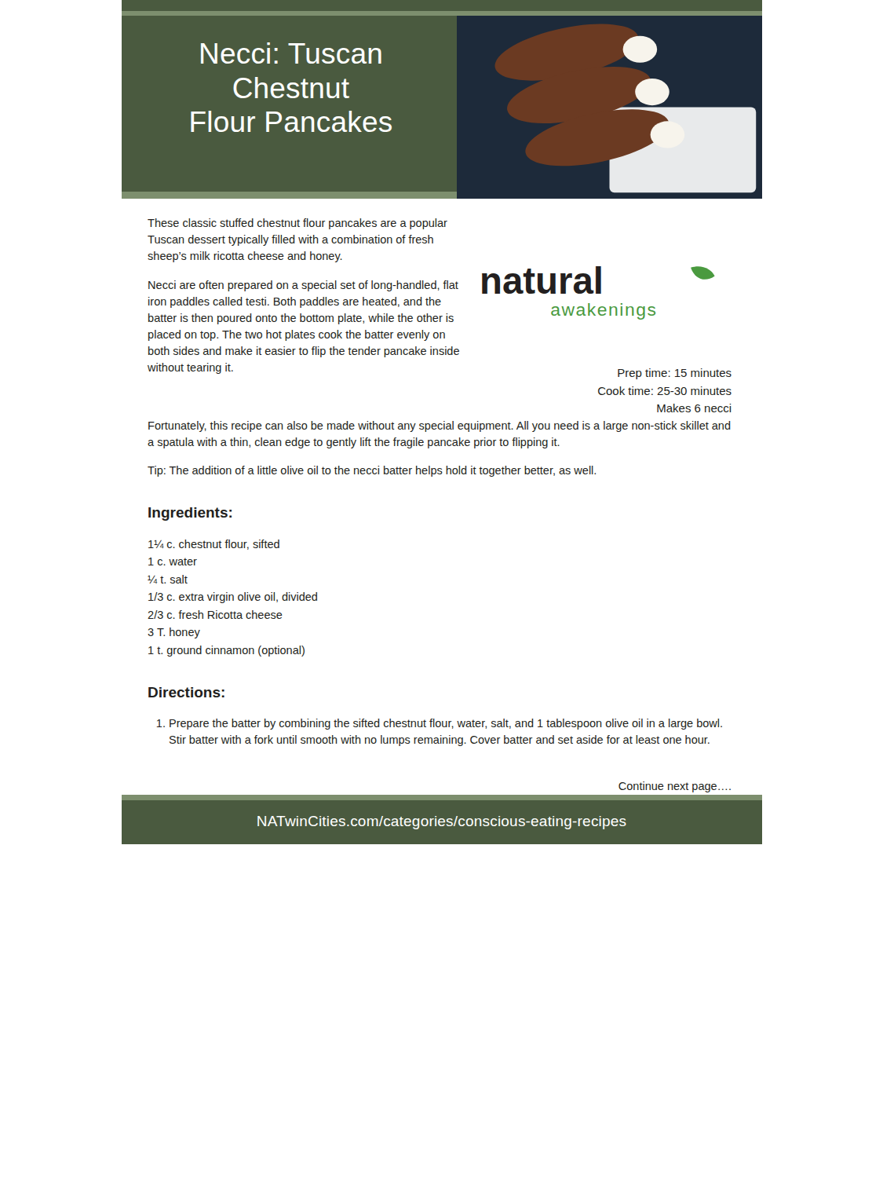Necci: Tuscan Chestnut
Flour Pancakes
These classic stuffed chestnut flour pancakes are a popular Tuscan dessert typically filled with a combination of fresh sheep’s milk ricotta cheese and honey.
Necci are often prepared on a special set of long-handled, flat iron paddles called testi. Both paddles are heated, and the batter is then poured onto the bottom plate, while the other is placed on top. The two hot plates cook the batter evenly on both sides and make it easier to flip the tender pancake inside without tearing it.
Prep time: 15 minutes
Cook time: 25-30 minutes
Makes 6 necci
Fortunately, this recipe can also be made without any special equipment. All you need is a large non-stick skillet and a spatula with a thin, clean edge to gently lift the fragile pancake prior to flipping it.
Tip: The addition of a little olive oil to the necci batter helps hold it together better, as well.
Ingredients:
1¼ c. chestnut flour, sifted
1 c. water
¼ t. salt
1/3 c. extra virgin olive oil, divided
2/3 c. fresh Ricotta cheese
3 T. honey
1 t. ground cinnamon (optional)
Directions:
Prepare the batter by combining the sifted chestnut flour, water, salt, and 1 tablespoon olive oil in a large bowl. Stir batter with a fork until smooth with no lumps remaining. Cover batter and set aside for at least one hour.
Continue next page….
NATwinCities.com/categories/conscious-eating-recipes